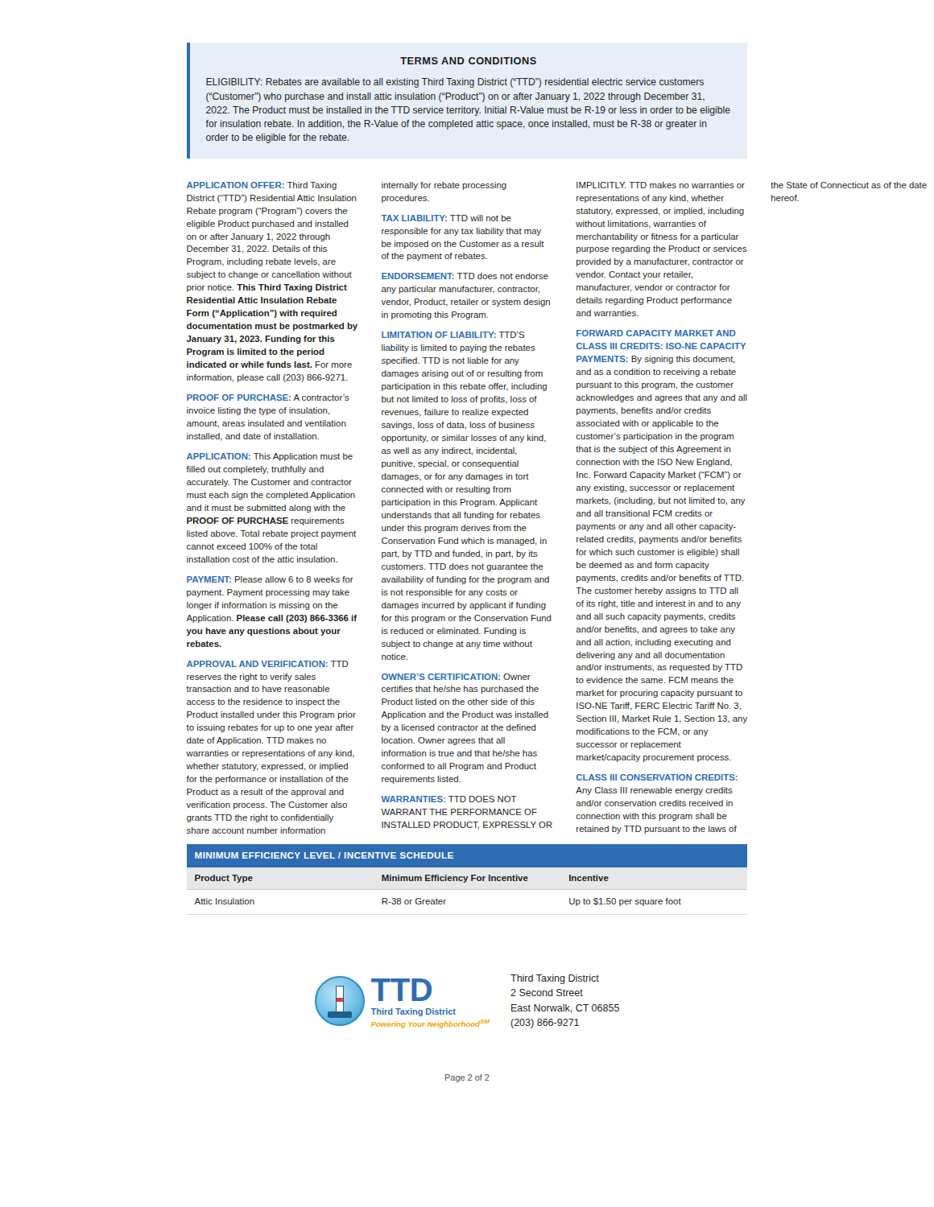TERMS AND CONDITIONS
ELIGIBILITY: Rebates are available to all existing Third Taxing District (“TTD”) residential electric service customers (“Customer”) who purchase and install attic insulation (“Product”) on or after January 1, 2022 through December 31, 2022. The Product must be installed in the TTD service territory. Initial R-Value must be R-19 or less in order to be eligible for insulation rebate. In addition, the R-Value of the completed attic space, once installed, must be R-38 or greater in order to be eligible for the rebate.
Application Offer: Third Taxing District (“TTD”) Residential Attic Insulation Rebate program (“Program”) covers the eligible Product purchased and installed on or after January 1, 2022 through December 31, 2022. Details of this Program, including rebate levels, are subject to change or cancellation without prior notice. This Third Taxing District Residential Attic Insulation Rebate Form (“Application”) with required documentation must be postmarked by January 31, 2023. Funding for this Program is limited to the period indicated or while funds last. For more information, please call (203) 866-9271.
Proof of Purchase: A contractor’s invoice listing the type of insulation, amount, areas insulated and ventilation installed, and date of installation.
Application: This Application must be filled out completely, truthfully and accurately. The Customer and contractor must each sign the completed Application and it must be submitted along with the PROOF OF PURCHASE requirements listed above. Total rebate project payment cannot exceed 100% of the total installation cost of the attic insulation.
Payment: Please allow 6 to 8 weeks for payment. Payment processing may take longer if information is missing on the Application. Please call (203) 866-3366 if you have any questions about your rebates.
Approval and Verification: TTD reserves the right to verify sales transaction and to have reasonable access to the residence to inspect the Product installed under this Program prior to issuing rebates for up to one year after date of Application. TTD makes no warranties or representations of any kind, whether statutory, expressed, or implied for the performance or installation of the Product as a result of the approval and verification process. The Customer also grants TTD the right to confidentially share account number information internally for rebate processing procedures.
Tax Liability: TTD will not be responsible for any tax liability that may be imposed on the Customer as a result of the payment of rebates.
Endorsement: TTD does not endorse any particular manufacturer, contractor, vendor, Product, retailer or system design in promoting this Program.
Limitation of Liability: TTD’S liability is limited to paying the rebates specified. TTD is not liable for any damages arising out of or resulting from participation in this rebate offer, including but not limited to loss of profits, loss of revenues, failure to realize expected savings, loss of data, loss of business opportunity, or similar losses of any kind, as well as any indirect, incidental, punitive, special, or consequential damages, or for any damages in tort connected with or resulting from participation in this Program. Applicant understands that all funding for rebates under this program derives from the Conservation Fund which is managed, in part, by TTD and funded, in part, by its customers. TTD does not guarantee the availability of funding for the program and is not responsible for any costs or damages incurred by applicant if funding for this program or the Conservation Fund is reduced or eliminated. Funding is subject to change at any time without notice.
Owner’s Certification: Owner certifies that he/she has purchased the Product listed on the other side of this Application and the Product was installed by a licensed contractor at the defined location. Owner agrees that all information is true and that he/she has conformed to all Program and Product requirements listed.
Warranties: TTD DOES NOT WARRANT THE PERFORMANCE OF INSTALLED PRODUCT, EXPRESSLY OR IMPLICITLY. TTD makes no warranties or representations of any kind, whether statutory, expressed, or implied, including without limitations, warranties of merchantability or fitness for a particular purpose regarding the Product or services provided by a manufacturer, contractor or vendor. Contact your retailer, manufacturer, vendor or contractor for details regarding Product performance and warranties.
Forward Capacity Market and Class III Credits: ISO-NE Capacity Payments: By signing this document, and as a condition to receiving a rebate pursuant to this program, the customer acknowledges and agrees that any and all payments, benefits and/or credits associated with or applicable to the customer’s participation in the program that is the subject of this Agreement in connection with the ISO New England, Inc. Forward Capacity Market (“FCM”) or any existing, successor or replacement markets, (including, but not limited to, any and all transitional FCM credits or payments or any and all other capacity-related credits, payments and/or benefits for which such customer is eligible) shall be deemed as and form capacity payments, credits and/or benefits of TTD. The customer hereby assigns to TTD all of its right, title and interest in and to any and all such capacity payments, credits and/or benefits, and agrees to take any and all action, including executing and delivering any and all documentation and/or instruments, as requested by TTD to evidence the same. FCM means the market for procuring capacity pursuant to ISO-NE Tariff, FERC Electric Tariff No. 3, Section III, Market Rule 1, Section 13, any modifications to the FCM, or any successor or replacement market/capacity procurement process.
Class III Conservation Credits: Any Class III renewable energy credits and/or conservation credits received in connection with this program shall be retained by TTD pursuant to the laws of the State of Connecticut as of the date hereof.
MINIMUM EFFICIENCY LEVEL / INCENTIVE SCHEDULE
| Product Type | Minimum Efficiency For Incentive | Incentive |
| --- | --- | --- |
| Attic Insulation | R-38 or Greater | Up to $1.50 per square foot |
TTD
Third Taxing District
Powering Your NeighborhoodSM
Third Taxing District
2 Second Street
East Norwalk, CT 06855
(203) 866-9271
Page 2 of 2